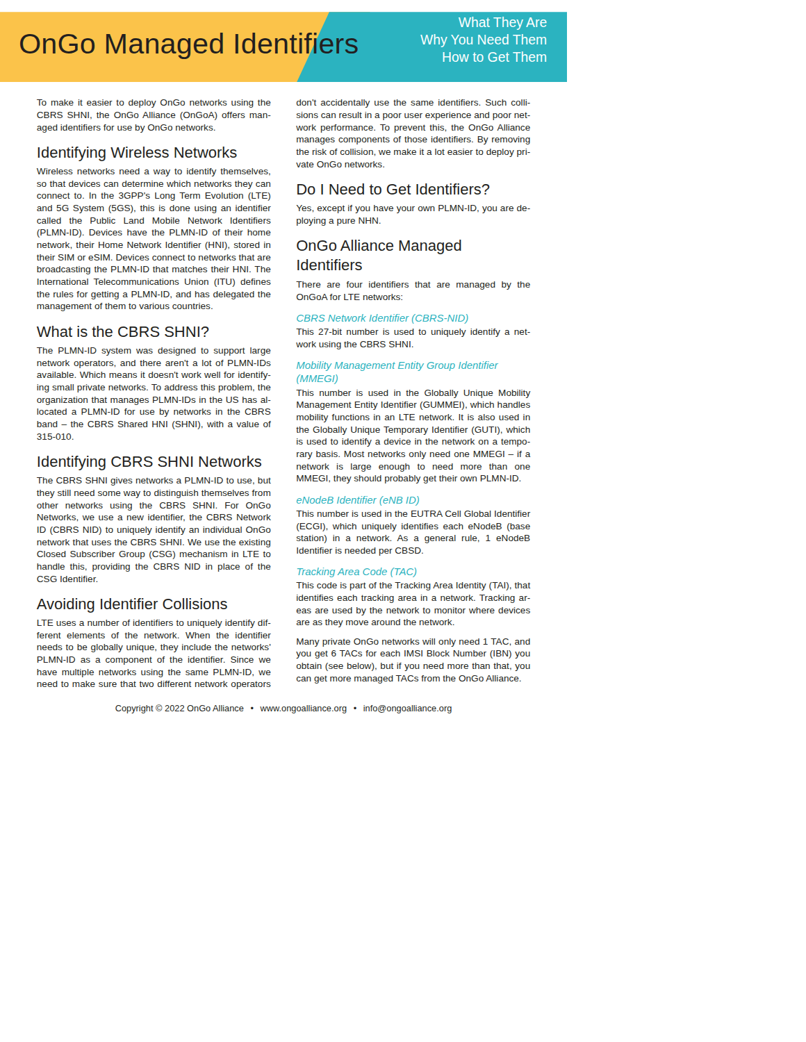OnGo Managed Identifiers
What They Are
Why You Need Them
How to Get Them
To make it easier to deploy OnGo networks using the CBRS SHNI, the OnGo Alliance (OnGoA) offers managed identifiers for use by OnGo networks.
Identifying Wireless Networks
Wireless networks need a way to identify themselves, so that devices can determine which networks they can connect to. In the 3GPP's Long Term Evolution (LTE) and 5G System (5GS), this is done using an identifier called the Public Land Mobile Network Identifiers (PLMN-ID). Devices have the PLMN-ID of their home network, their Home Network Identifier (HNI), stored in their SIM or eSIM. Devices connect to networks that are broadcasting the PLMN-ID that matches their HNI. The International Telecommunications Union (ITU) defines the rules for getting a PLMN-ID, and has delegated the management of them to various countries.
What is the CBRS SHNI?
The PLMN-ID system was designed to support large network operators, and there aren't a lot of PLMN-IDs available. Which means it doesn't work well for identifying small private networks. To address this problem, the organization that manages PLMN-IDs in the US has allocated a PLMN-ID for use by networks in the CBRS band – the CBRS Shared HNI (SHNI), with a value of 315-010.
Identifying CBRS SHNI Networks
The CBRS SHNI gives networks a PLMN-ID to use, but they still need some way to distinguish themselves from other networks using the CBRS SHNI. For OnGo Networks, we use a new identifier, the CBRS Network ID (CBRS NID) to uniquely identify an individual OnGo network that uses the CBRS SHNI. We use the existing Closed Subscriber Group (CSG) mechanism in LTE to handle this, providing the CBRS NID in place of the CSG Identifier.
Avoiding Identifier Collisions
LTE uses a number of identifiers to uniquely identify different elements of the network. When the identifier needs to be globally unique, they include the networks' PLMN-ID as a component of the identifier. Since we have multiple networks using the same PLMN-ID, we need to make sure that two different network operators don't accidentally use the same identifiers. Such collisions can result in a poor user experience and poor network performance. To prevent this, the OnGo Alliance manages components of those identifiers. By removing the risk of collision, we make it a lot easier to deploy private OnGo networks.
Do I Need to Get Identifiers?
Yes, except if you have your own PLMN-ID, you are deploying a pure NHN.
OnGo Alliance Managed Identifiers
There are four identifiers that are managed by the OnGoA for LTE networks:
CBRS Network Identifier (CBRS-NID)
This 27-bit number is used to uniquely identify a network using the CBRS SHNI.
Mobility Management Entity Group Identifier (MMEGI)
This number is used in the Globally Unique Mobility Management Entity Identifier (GUMMEI), which handles mobility functions in an LTE network. It is also used in the Globally Unique Temporary Identifier (GUTI), which is used to identify a device in the network on a temporary basis. Most networks only need one MMEGI – if a network is large enough to need more than one MMEGI, they should probably get their own PLMN-ID.
eNodeB Identifier (eNB ID)
This number is used in the EUTRA Cell Global Identifier (ECGI), which uniquely identifies each eNodeB (base station) in a network. As a general rule, 1 eNodeB Identifier is needed per CBSD.
Tracking Area Code (TAC)
This code is part of the Tracking Area Identity (TAI), that identifies each tracking area in a network. Tracking areas are used by the network to monitor where devices are as they move around the network.
Many private OnGo networks will only need 1 TAC, and you get 6 TACs for each IMSI Block Number (IBN) you obtain (see below), but if you need more than that, you can get more managed TACs from the OnGo Alliance.
Copyright © 2022 OnGo Alliance•www.ongoalliance.org•info@ongoalliance.org